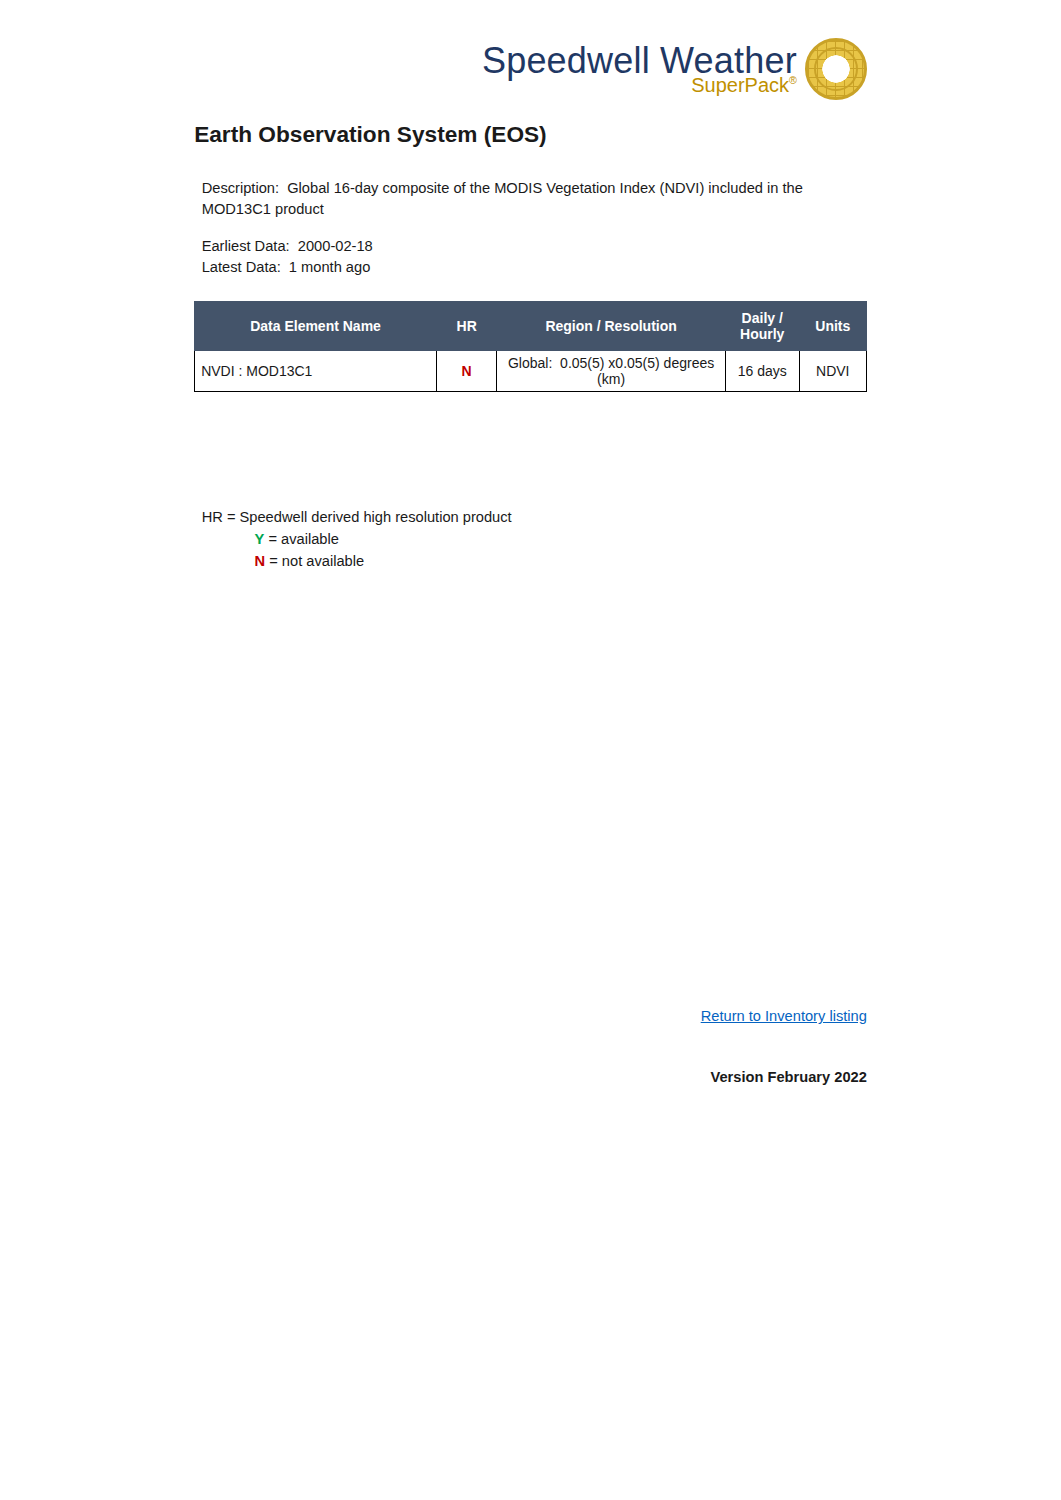Speedwell Weather
SuperPack®
Earth Observation System (EOS)
Description: Global 16-day composite of the MODIS Vegetation Index (NDVI) included in the MOD13C1 product
Earliest Data: 2000-02-18 Latest Data: 1 month ago
| Data Element Name | HR | Region / Resolution | Daily / Hourly | Units |
| --- | --- | --- | --- | --- |
| NVDI : MOD13C1 | N | Global: 0.05(5) x0.05(5) degrees (km) | 16 days | NDVI |
HR = Speedwell derived high resolution product
Y = available
N = not available
Return to Inventory listing
Version February 2022